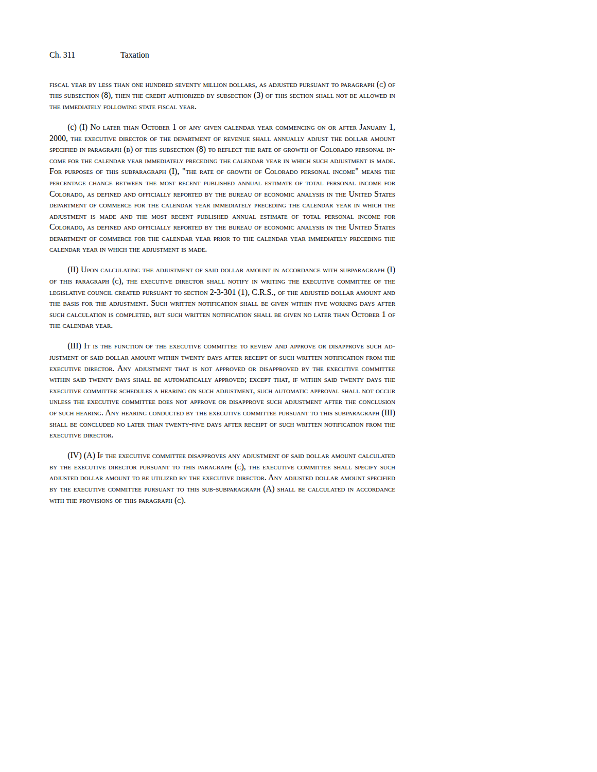Ch. 311 Taxation
fiscal year by less than one hundred seventy million dollars, as adjusted pursuant to paragraph (c) of this subsection (8), then the credit authorized by subsection (3) of this section shall not be allowed in the immediately following state fiscal year.
(c) (I) No later than October 1 of any given calendar year commencing on or after January 1, 2000, the executive director of the department of revenue shall annually adjust the dollar amount specified in paragraph (b) of this subsection (8) to reflect the rate of growth of Colorado personal income for the calendar year immediately preceding the calendar year in which such adjustment is made. For purposes of this subparagraph (I), "the rate of growth of Colorado personal income" means the percentage change between the most recent published annual estimate of total personal income for Colorado, as defined and officially reported by the bureau of economic analysis in the United States department of commerce for the calendar year immediately preceding the calendar year in which the adjustment is made and the most recent published annual estimate of total personal income for Colorado, as defined and officially reported by the bureau of economic analysis in the United States department of commerce for the calendar year prior to the calendar year immediately preceding the calendar year in which the adjustment is made.
(II) Upon calculating the adjustment of said dollar amount in accordance with subparagraph (I) of this paragraph (c), the executive director shall notify in writing the executive committee of the legislative council created pursuant to section 2-3-301 (1), C.R.S., of the adjusted dollar amount and the basis for the adjustment. Such written notification shall be given within five working days after such calculation is completed, but such written notification shall be given no later than October 1 of the calendar year.
(III) It is the function of the executive committee to review and approve or disapprove such adjustment of said dollar amount within twenty days after receipt of such written notification from the executive director. Any adjustment that is not approved or disapproved by the executive committee within said twenty days shall be automatically approved; except that, if within said twenty days the executive committee schedules a hearing on such adjustment, such automatic approval shall not occur unless the executive committee does not approve or disapprove such adjustment after the conclusion of such hearing. Any hearing conducted by the executive committee pursuant to this subparagraph (III) shall be concluded no later than twenty-five days after receipt of such written notification from the executive director.
(IV) (A) If the executive committee disapproves any adjustment of said dollar amount calculated by the executive director pursuant to this paragraph (c), the executive committee shall specify such adjusted dollar amount to be utilized by the executive director. Any adjusted dollar amount specified by the executive committee pursuant to this sub-subparagraph (A) shall be calculated in accordance with the provisions of this paragraph (c).